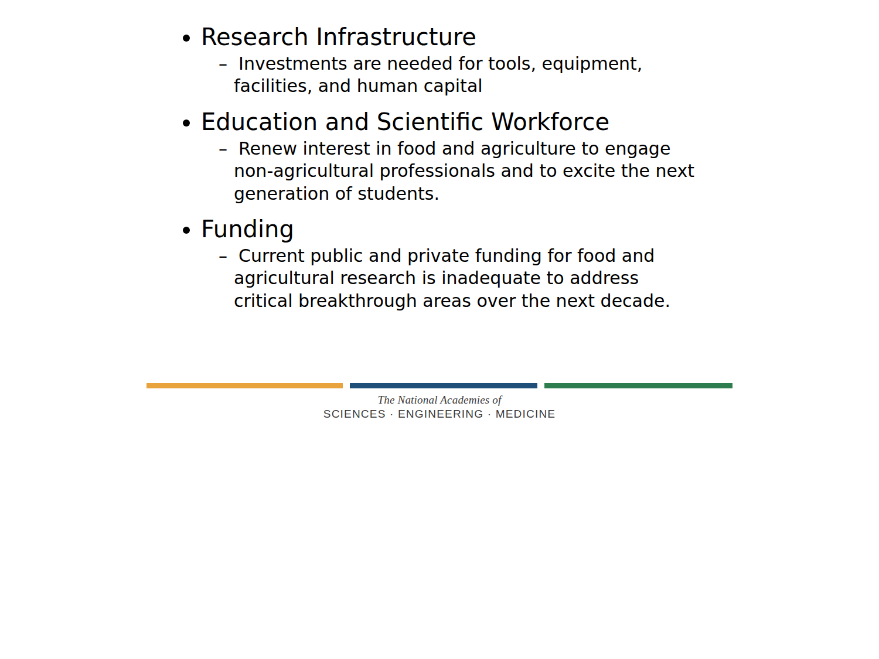Research Infrastructure
Investments are needed for tools, equipment, facilities, and human capital
Education and Scientific Workforce
Renew interest in food and agriculture to engage non-agricultural professionals and to excite the next generation of students.
Funding
Current public and private funding for food and agricultural research is inadequate to address critical breakthrough areas over the next decade.
The National Academies of
SCIENCES · ENGINEERING · MEDICINE